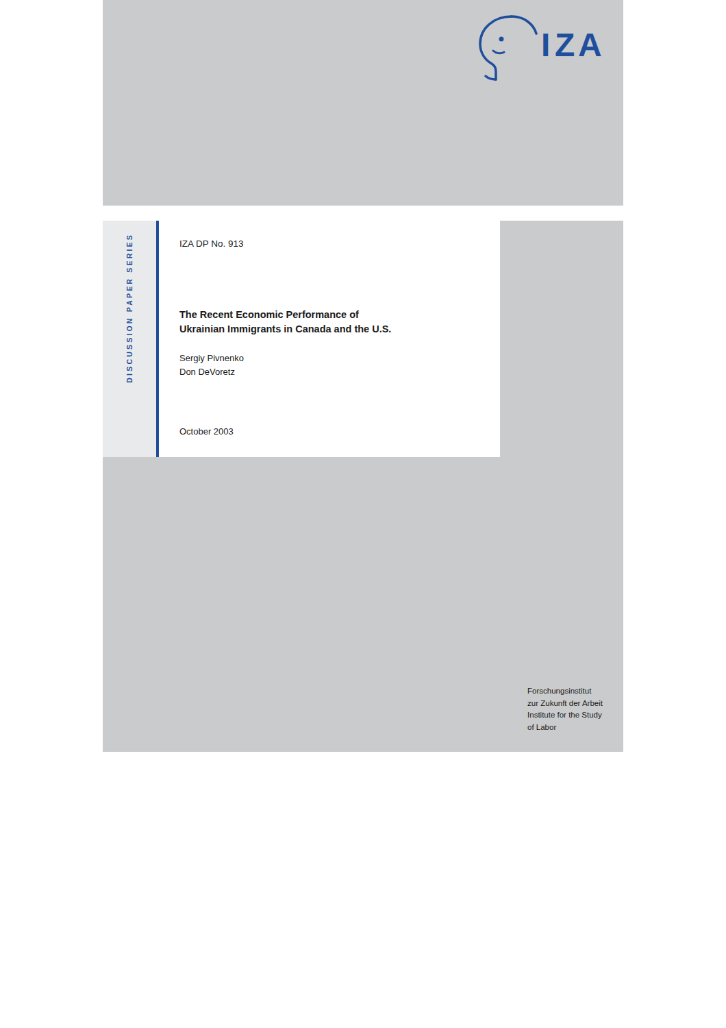I Z A
DISCUSSION PAPER SERIES
IZA DP No. 913
The Recent Economic Performance of
Ukrainian Immigrants in Canada and the U.S.
Sergiy Pivnenko Don DeVoretz
October 2003
Forschungsinstitut zur Zukunft der Arbeit Institute for the Study of Labor